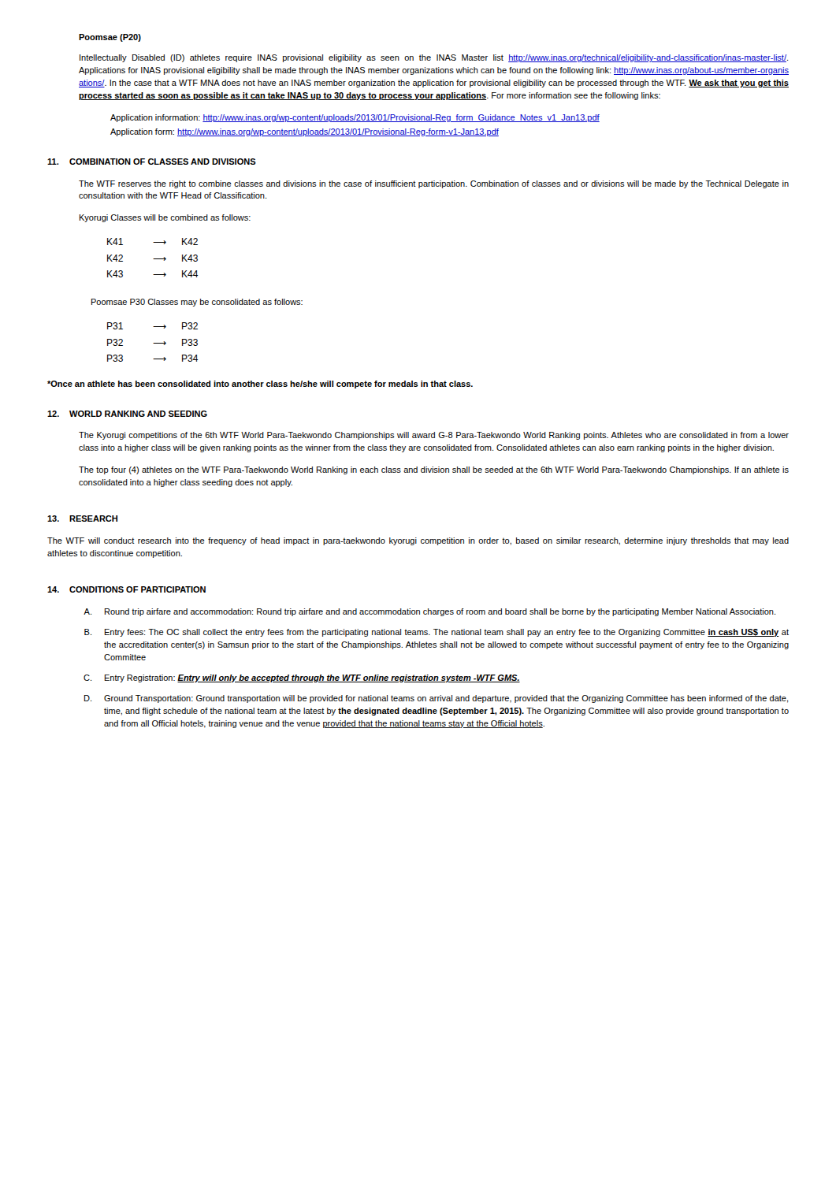Poomsae (P20)
Intellectually Disabled (ID) athletes require INAS provisional eligibility as seen on the INAS Master list http://www.inas.org/technical/eligibility-and-classification/inas-master-list/. Applications for INAS provisional eligibility shall be made through the INAS member organizations which can be found on the following link: http://www.inas.org/about-us/member-organisations/. In the case that a WTF MNA does not have an INAS member organization the application for provisional eligibility can be processed through the WTF. We ask that you get this process started as soon as possible as it can take INAS up to 30 days to process your applications. For more information see the following links:
Application information: http://www.inas.org/wp-content/uploads/2013/01/Provisional-Reg_form_Guidance_Notes_v1_Jan13.pdf
Application form: http://www.inas.org/wp-content/uploads/2013/01/Provisional-Reg-form-v1-Jan13.pdf
11. COMBINATION OF CLASSES AND DIVISIONS
The WTF reserves the right to combine classes and divisions in the case of insufficient participation. Combination of classes and or divisions will be made by the Technical Delegate in consultation with the WTF Head of Classification.
Kyorugi Classes will be combined as follows:
K41⟶K42
K42⟶K43
K43⟶K44
Poomsae P30 Classes may be consolidated as follows:
P31⟶P32
P32⟶P33
P33⟶P34
*Once an athlete has been consolidated into another class he/she will compete for medals in that class.
12. WORLD RANKING AND SEEDING
The Kyorugi competitions of the 6th WTF World Para-Taekwondo Championships will award G-8 Para-Taekwondo World Ranking points. Athletes who are consolidated in from a lower class into a higher class will be given ranking points as the winner from the class they are consolidated from. Consolidated athletes can also earn ranking points in the higher division.
The top four (4) athletes on the WTF Para-Taekwondo World Ranking in each class and division shall be seeded at the 6th WTF World Para-Taekwondo Championships. If an athlete is consolidated into a higher class seeding does not apply.
13. RESEARCH
The WTF will conduct research into the frequency of head impact in para-taekwondo kyorugi competition in order to, based on similar research, determine injury thresholds that may lead athletes to discontinue competition.
14. CONDITIONS OF PARTICIPATION
Round trip airfare and accommodation: Round trip airfare and and accommodation charges of room and board shall be borne by the participating Member National Association.
Entry fees: The OC shall collect the entry fees from the participating national teams. The national team shall pay an entry fee to the Organizing Committee in cash US$ only at the accreditation center(s) in Samsun prior to the start of the Championships. Athletes shall not be allowed to compete without successful payment of entry fee to the Organizing Committee
Entry Registration: Entry will only be accepted through the WTF online registration system -WTF GMS.
Ground Transportation: Ground transportation will be provided for national teams on arrival and departure, provided that the Organizing Committee has been informed of the date, time, and flight schedule of the national team at the latest by the designated deadline (September 1, 2015). The Organizing Committee will also provide ground transportation to and from all Official hotels, training venue and the venue provided that the national teams stay at the Official hotels.